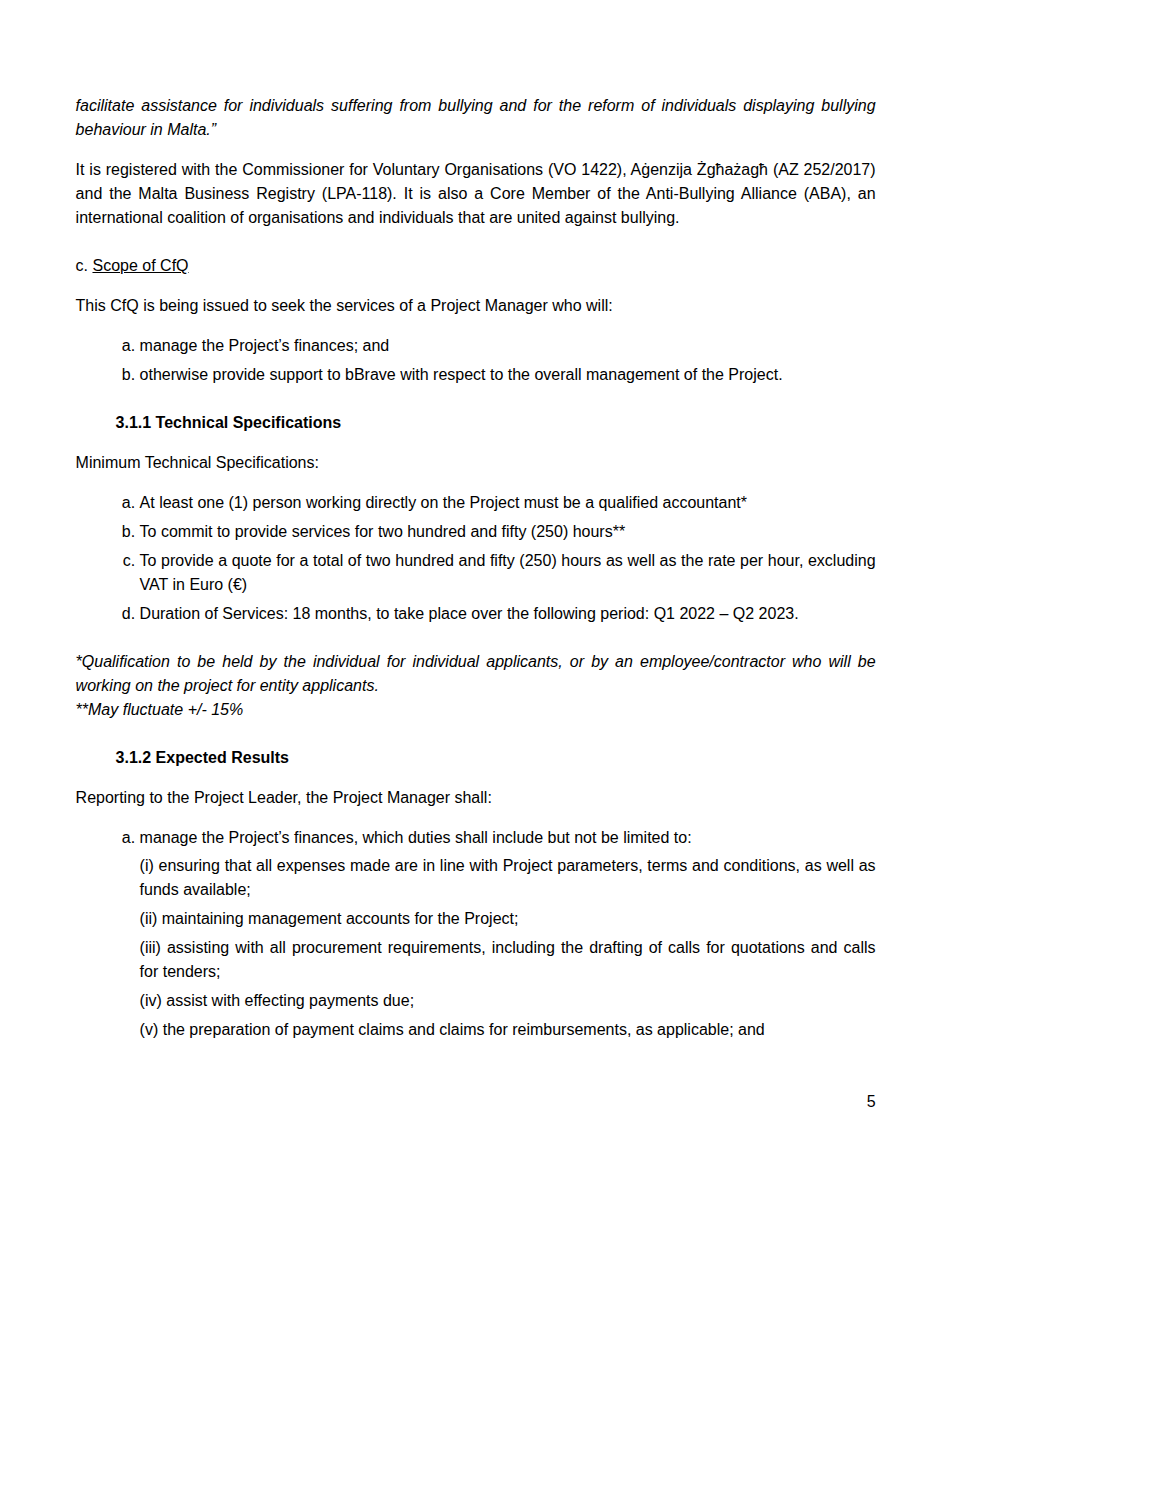facilitate assistance for individuals suffering from bullying and for the reform of individuals displaying bullying behaviour in Malta.”
It is registered with the Commissioner for Voluntary Organisations (VO 1422), Aġenzija Żgħażagħ (AZ 252/2017) and the Malta Business Registry (LPA-118). It is also a Core Member of the Anti-Bullying Alliance (ABA), an international coalition of organisations and individuals that are united against bullying.
c. Scope of CfQ
This CfQ is being issued to seek the services of a Project Manager who will:
manage the Project’s finances; and
otherwise provide support to bBrave with respect to the overall management of the Project.
3.1.1 Technical Specifications
Minimum Technical Specifications:
At least one (1) person working directly on the Project must be a qualified accountant*
To commit to provide services for two hundred and fifty (250) hours**
To provide a quote for a total of two hundred and fifty (250) hours as well as the rate per hour, excluding VAT in Euro (€)
Duration of Services: 18 months, to take place over the following period: Q1 2022 – Q2 2023.
*Qualification to be held by the individual for individual applicants, or by an employee/contractor who will be working on the project for entity applicants.
**May fluctuate +/- 15%
3.1.2 Expected Results
Reporting to the Project Leader, the Project Manager shall:
manage the Project’s finances, which duties shall include but not be limited to:
(i) ensuring that all expenses made are in line with Project parameters, terms and conditions, as well as funds available;
(ii) maintaining management accounts for the Project;
(iii) assisting with all procurement requirements, including the drafting of calls for quotations and calls for tenders;
(iv) assist with effecting payments due;
(v) the preparation of payment claims and claims for reimbursements, as applicable; and
5